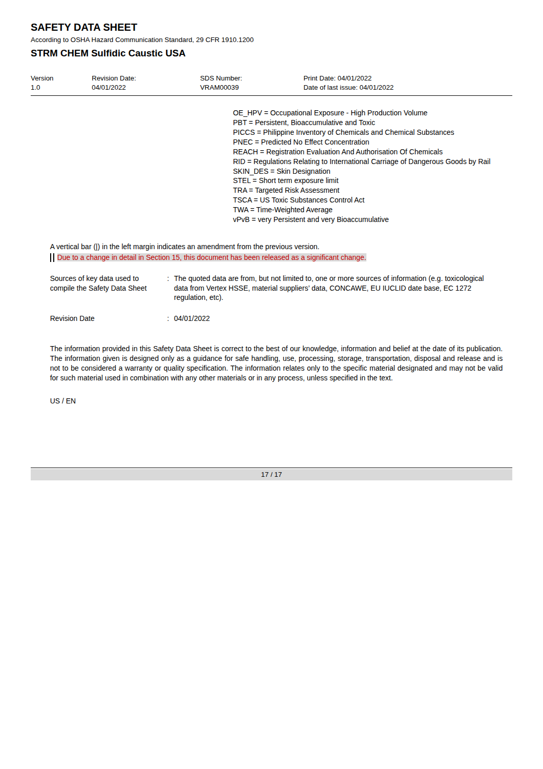SAFETY DATA SHEET
According to OSHA Hazard Communication Standard, 29 CFR 1910.1200
STRM CHEM Sulfidic Caustic USA
| Version 1.0 | Revision Date: 04/01/2022 | SDS Number: VRAM00039 | Print Date: 04/01/2022 Date of last issue: 04/01/2022 |
OE_HPV = Occupational Exposure - High Production Volume
PBT = Persistent, Bioaccumulative and Toxic
PICCS = Philippine Inventory of Chemicals and Chemical Substances
PNEC = Predicted No Effect Concentration
REACH = Registration Evaluation And Authorisation Of Chemicals
RID = Regulations Relating to International Carriage of Dangerous Goods by Rail
SKIN_DES = Skin Designation
STEL = Short term exposure limit
TRA = Targeted Risk Assessment
TSCA = US Toxic Substances Control Act
TWA = Time-Weighted Average
vPvB = very Persistent and very Bioaccumulative
A vertical bar (|) in the left margin indicates an amendment from the previous version.
Due to a change in detail in Section 15, this document has been released as a significant change.
| Sources of key data used to compile the Safety Data Sheet | : | The quoted data are from, but not limited to, one or more sources of information (e.g. toxicological data from Vertex HSSE, material suppliers’ data, CONCAWE, EU IUCLID date base, EC 1272 regulation, etc). |
| Revision Date | : | 04/01/2022 |
The information provided in this Safety Data Sheet is correct to the best of our knowledge, information and belief at the date of its publication. The information given is designed only as a guidance for safe handling, use, processing, storage, transportation, disposal and release and is not to be considered a warranty or quality specification. The information relates only to the specific material designated and may not be valid for such material used in combination with any other materials or in any process, unless specified in the text.
US / EN
17 / 17